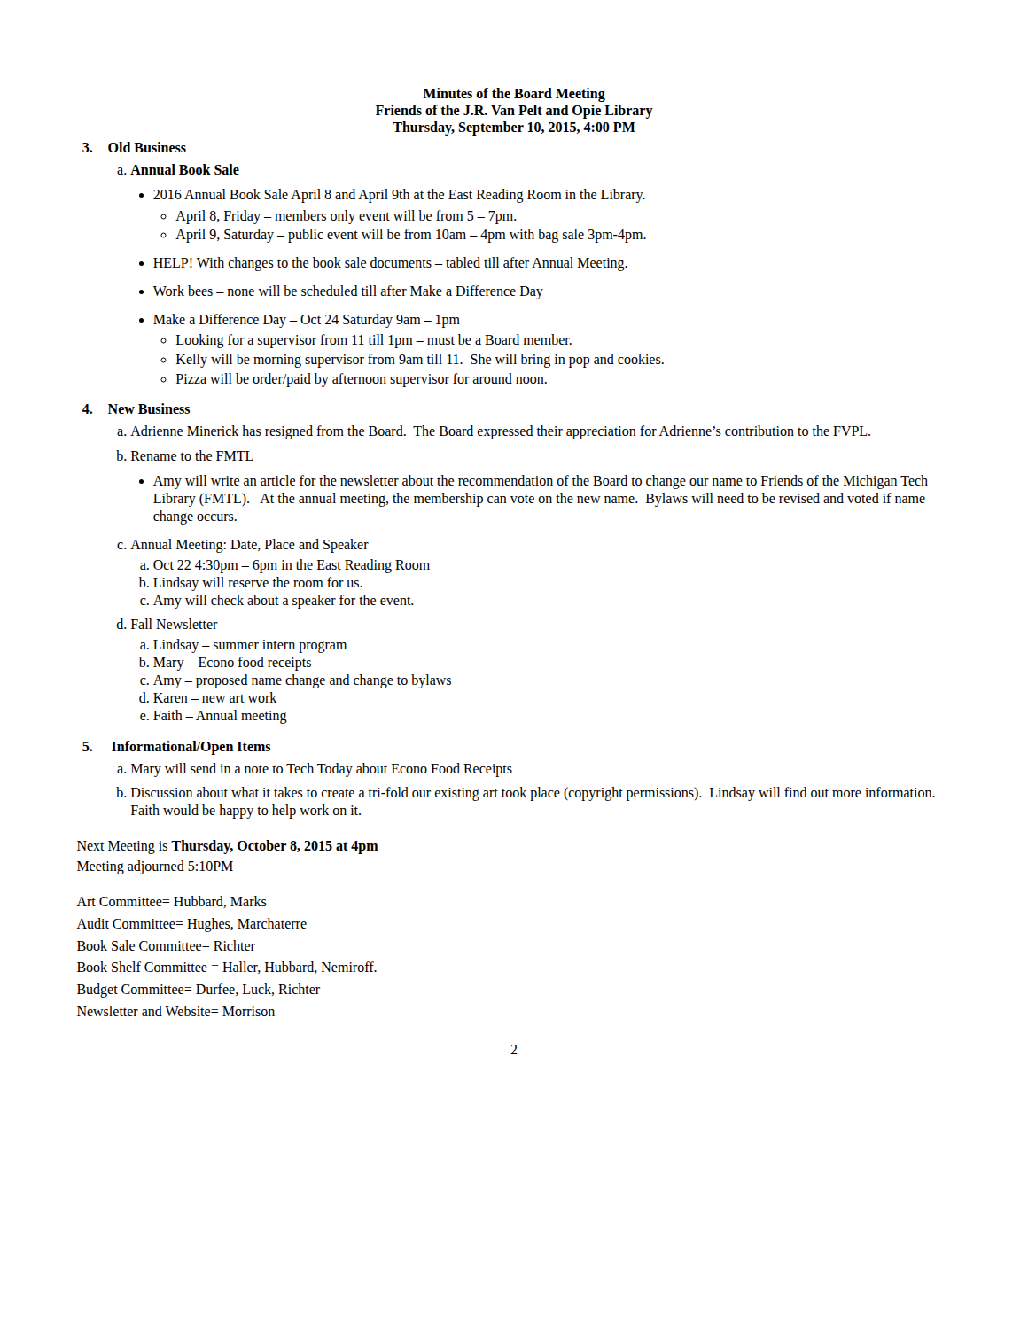Minutes of the Board Meeting
Friends of the J.R. Van Pelt and Opie Library
Thursday, September 10, 2015, 4:00 PM
3. Old Business
Annual Book Sale
2016 Annual Book Sale April 8 and April 9th at the East Reading Room in the Library.
April 8, Friday – members only event will be from 5 – 7pm.
April 9, Saturday – public event will be from 10am – 4pm with bag sale 3pm-4pm.
HELP! With changes to the book sale documents – tabled till after Annual Meeting.
Work bees – none will be scheduled till after Make a Difference Day
Make a Difference Day – Oct 24 Saturday 9am – 1pm
Looking for a supervisor from 11 till 1pm – must be a Board member.
Kelly will be morning supervisor from 9am till 11. She will bring in pop and cookies.
Pizza will be order/paid by afternoon supervisor for around noon.
4. New Business
Adrienne Minerick has resigned from the Board. The Board expressed their appreciation for Adrienne’s contribution to the FVPL.
Rename to the FMTL
Amy will write an article for the newsletter about the recommendation of the Board to change our name to Friends of the Michigan Tech Library (FMTL). At the annual meeting, the membership can vote on the new name. Bylaws will need to be revised and voted if name change occurs.
Annual Meeting: Date, Place and Speaker
Oct 22 4:30pm – 6pm in the East Reading Room
Lindsay will reserve the room for us.
Amy will check about a speaker for the event.
Fall Newsletter
Lindsay – summer intern program
Mary – Econo food receipts
Amy – proposed name change and change to bylaws
Karen – new art work
Faith – Annual meeting
5. Informational/Open Items
Mary will send in a note to Tech Today about Econo Food Receipts
Discussion about what it takes to create a tri-fold our existing art took place (copyright permissions). Lindsay will find out more information. Faith would be happy to help work on it.
Next Meeting is Thursday, October 8, 2015 at 4pm
Meeting adjourned 5:10PM
Art Committee= Hubbard, Marks
Audit Committee= Hughes, Marchaterre
Book Sale Committee= Richter
Book Shelf Committee = Haller, Hubbard, Nemiroff.
Budget Committee= Durfee, Luck, Richter
Newsletter and Website= Morrison
2